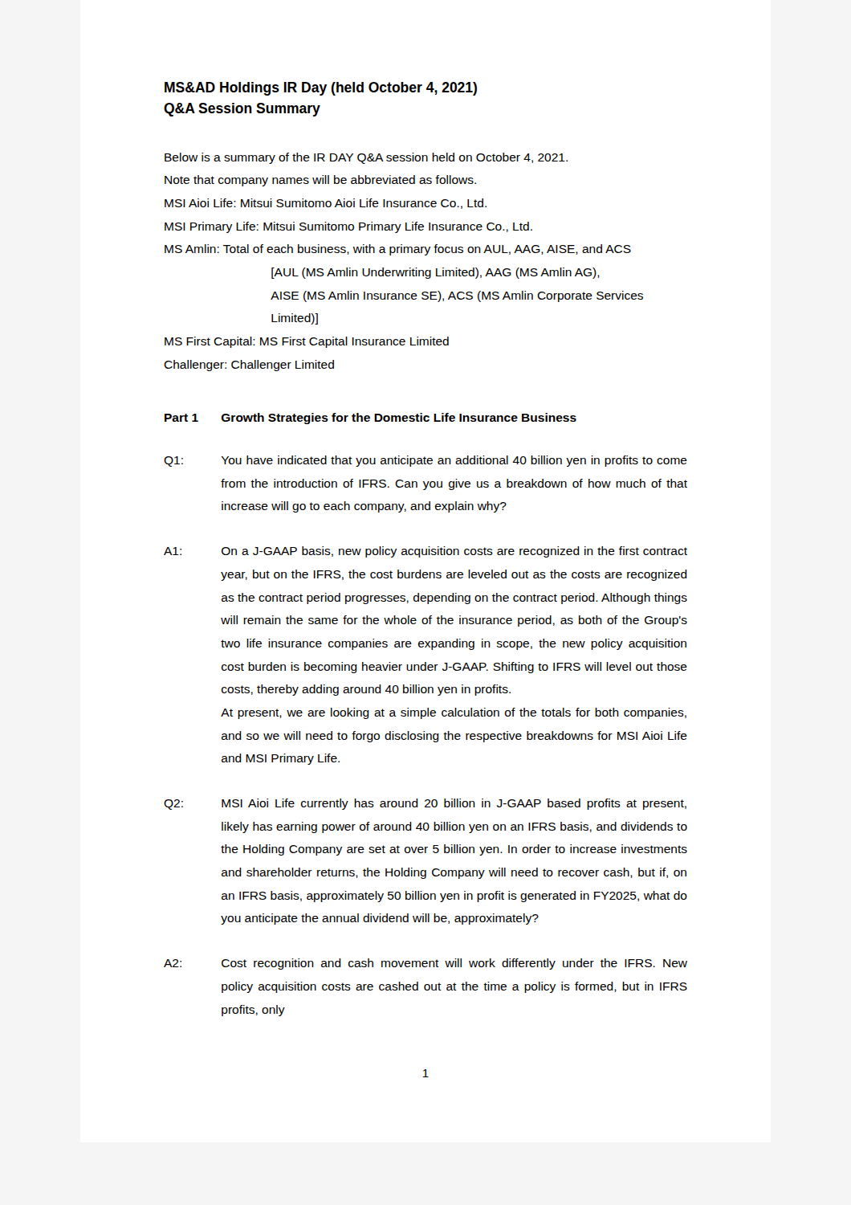MS&AD Holdings IR Day (held October 4, 2021)
Q&A Session Summary
Below is a summary of the IR DAY Q&A session held on October 4, 2021.
Note that company names will be abbreviated as follows.
MSI Aioi Life: Mitsui Sumitomo Aioi Life Insurance Co., Ltd.
MSI Primary Life: Mitsui Sumitomo Primary Life Insurance Co., Ltd.
MS Amlin: Total of each business, with a primary focus on AUL, AAG, AISE, and ACS
[AUL (MS Amlin Underwriting Limited), AAG (MS Amlin AG),
AISE (MS Amlin Insurance SE), ACS (MS Amlin Corporate Services Limited)]
MS First Capital: MS First Capital Insurance Limited
Challenger: Challenger Limited
Part 1 Growth Strategies for the Domestic Life Insurance Business
Q1: You have indicated that you anticipate an additional 40 billion yen in profits to come from the introduction of IFRS. Can you give us a breakdown of how much of that increase will go to each company, and explain why?
A1: On a J-GAAP basis, new policy acquisition costs are recognized in the first contract year, but on the IFRS, the cost burdens are leveled out as the costs are recognized as the contract period progresses, depending on the contract period. Although things will remain the same for the whole of the insurance period, as both of the Group's two life insurance companies are expanding in scope, the new policy acquisition cost burden is becoming heavier under J-GAAP. Shifting to IFRS will level out those costs, thereby adding around 40 billion yen in profits.
At present, we are looking at a simple calculation of the totals for both companies, and so we will need to forgo disclosing the respective breakdowns for MSI Aioi Life and MSI Primary Life.
Q2: MSI Aioi Life currently has around 20 billion in J-GAAP based profits at present, likely has earning power of around 40 billion yen on an IFRS basis, and dividends to the Holding Company are set at over 5 billion yen. In order to increase investments and shareholder returns, the Holding Company will need to recover cash, but if, on an IFRS basis, approximately 50 billion yen in profit is generated in FY2025, what do you anticipate the annual dividend will be, approximately?
A2: Cost recognition and cash movement will work differently under the IFRS. New policy acquisition costs are cashed out at the time a policy is formed, but in IFRS profits, only
1